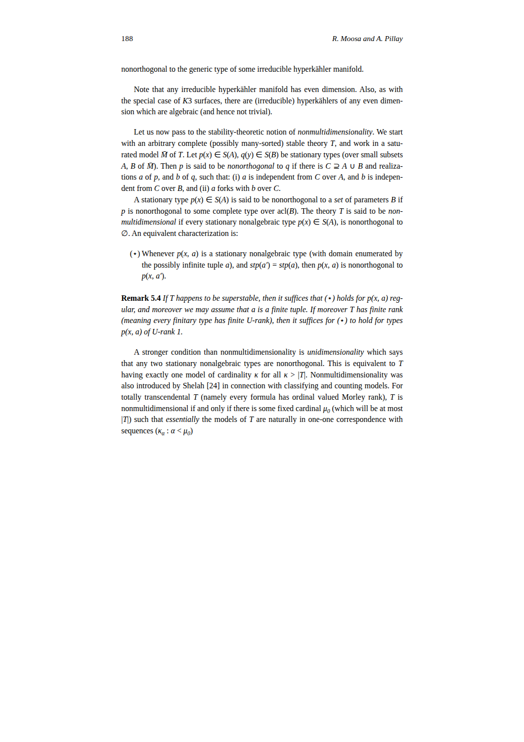188 R. Moosa and A. Pillay
nonorthogonal to the generic type of some irreducible hyperkähler manifold.
Note that any irreducible hyperkähler manifold has even dimension. Also, as with the special case of K3 surfaces, there are (irreducible) hyperkählers of any even dimension which are algebraic (and hence not trivial).
Let us now pass to the stability-theoretic notion of nonmultidimensionality. We start with an arbitrary complete (possibly many-sorted) stable theory T, and work in a saturated model M̄ of T. Let p(x) ∈ S(A), q(y) ∈ S(B) be stationary types (over small subsets A, B of M̄). Then p is said to be nonorthogonal to q if there is C ⊇ A ∪ B and realizations a of p, and b of q, such that: (i) a is independent from C over A, and b is independent from C over B, and (ii) a forks with b over C.
A stationary type p(x) ∈ S(A) is said to be nonorthogonal to a set of parameters B if p is nonorthogonal to some complete type over acl(B). The theory T is said to be nonmultidimensional if every stationary nonalgebraic type p(x) ∈ S(A), is nonorthogonal to ∅. An equivalent characterization is:
(⋆) Whenever p(x, a) is a stationary nonalgebraic type (with domain enumerated by the possibly infinite tuple a), and stp(a′) = stp(a), then p(x, a) is nonorthogonal to p(x, a′).
Remark 5.4 If T happens to be superstable, then it suffices that (⋆) holds for p(x, a) regular, and moreover we may assume that a is a finite tuple. If moreover T has finite rank (meaning every finitary type has finite U-rank), then it suffices for (⋆) to hold for types p(x, a) of U-rank 1.
A stronger condition than nonmultidimensionality is unidimensionality which says that any two stationary nonalgebraic types are nonorthogonal. This is equivalent to T having exactly one model of cardinality κ for all κ > |T|. Nonmultidimensionality was also introduced by Shelah [24] in connection with classifying and counting models. For totally transcendental T (namely every formula has ordinal valued Morley rank), T is nonmultidimensional if and only if there is some fixed cardinal μ0 (which will be at most |T|) such that essentially the models of T are naturally in one-one correspondence with sequences (κα : α < μ0)